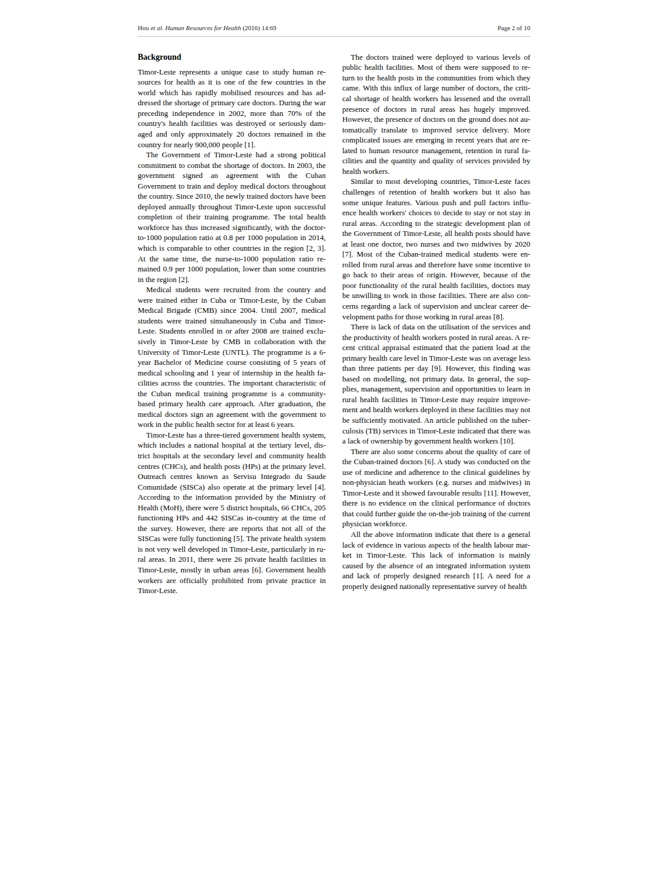Hou et al. Human Resources for Health (2016) 14:69 Page 2 of 10
Background
Timor-Leste represents a unique case to study human resources for health as it is one of the few countries in the world which has rapidly mobilised resources and has addressed the shortage of primary care doctors. During the war preceding independence in 2002, more than 70% of the country's health facilities was destroyed or seriously damaged and only approximately 20 doctors remained in the country for nearly 900,000 people [1].
The Government of Timor-Leste had a strong political commitment to combat the shortage of doctors. In 2003, the government signed an agreement with the Cuban Government to train and deploy medical doctors throughout the country. Since 2010, the newly trained doctors have been deployed annually throughout Timor-Leste upon successful completion of their training programme. The total health workforce has thus increased significantly, with the doctor-to-1000 population ratio at 0.8 per 1000 population in 2014, which is comparable to other countries in the region [2, 3]. At the same time, the nurse-to-1000 population ratio remained 0.9 per 1000 population, lower than some countries in the region [2].
Medical students were recruited from the country and were trained either in Cuba or Timor-Leste, by the Cuban Medical Brigade (CMB) since 2004. Until 2007, medical students were trained simultaneously in Cuba and Timor-Leste. Students enrolled in or after 2008 are trained exclusively in Timor-Leste by CMB in collaboration with the University of Timor-Leste (UNTL). The programme is a 6-year Bachelor of Medicine course consisting of 5 years of medical schooling and 1 year of internship in the health facilities across the countries. The important characteristic of the Cuban medical training programme is a community-based primary health care approach. After graduation, the medical doctors sign an agreement with the government to work in the public health sector for at least 6 years.
Timor-Leste has a three-tiered government health system, which includes a national hospital at the tertiary level, district hospitals at the secondary level and community health centres (CHCs), and health posts (HPs) at the primary level. Outreach centres known as Servisu Integrado du Saude Comunidade (SISCa) also operate at the primary level [4]. According to the information provided by the Ministry of Health (MoH), there were 5 district hospitals, 66 CHCs, 205 functioning HPs and 442 SISCas in-country at the time of the survey. However, there are reports that not all of the SISCas were fully functioning [5]. The private health system is not very well developed in Timor-Leste, particularly in rural areas. In 2011, there were 26 private health facilities in Timor-Leste, mostly in urban areas [6]. Government health workers are officially prohibited from private practice in Timor-Leste.
The doctors trained were deployed to various levels of public health facilities. Most of them were supposed to return to the health posts in the communities from which they came. With this influx of large number of doctors, the critical shortage of health workers has lessened and the overall presence of doctors in rural areas has hugely improved. However, the presence of doctors on the ground does not automatically translate to improved service delivery. More complicated issues are emerging in recent years that are related to human resource management, retention in rural facilities and the quantity and quality of services provided by health workers.
Similar to most developing countries, Timor-Leste faces challenges of retention of health workers but it also has some unique features. Various push and pull factors influence health workers' choices to decide to stay or not stay in rural areas. According to the strategic development plan of the Government of Timor-Leste, all health posts should have at least one doctor, two nurses and two midwives by 2020 [7]. Most of the Cuban-trained medical students were enrolled from rural areas and therefore have some incentive to go back to their areas of origin. However, because of the poor functionality of the rural health facilities, doctors may be unwilling to work in those facilities. There are also concerns regarding a lack of supervision and unclear career development paths for those working in rural areas [8].
There is lack of data on the utilisation of the services and the productivity of health workers posted in rural areas. A recent critical appraisal estimated that the patient load at the primary health care level in Timor-Leste was on average less than three patients per day [9]. However, this finding was based on modelling, not primary data. In general, the supplies, management, supervision and opportunities to learn in rural health facilities in Timor-Leste may require improvement and health workers deployed in these facilities may not be sufficiently motivated. An article published on the tuberculosis (TB) services in Timor-Leste indicated that there was a lack of ownership by government health workers [10].
There are also some concerns about the quality of care of the Cuban-trained doctors [6]. A study was conducted on the use of medicine and adherence to the clinical guidelines by non-physician heath workers (e.g. nurses and midwives) in Timor-Leste and it showed favourable results [11]. However, there is no evidence on the clinical performance of doctors that could further guide the on-the-job training of the current physician workforce.
All the above information indicate that there is a general lack of evidence in various aspects of the health labour market in Timor-Leste. This lack of information is mainly caused by the absence of an integrated information system and lack of properly designed research [1]. A need for a properly designed nationally representative survey of health